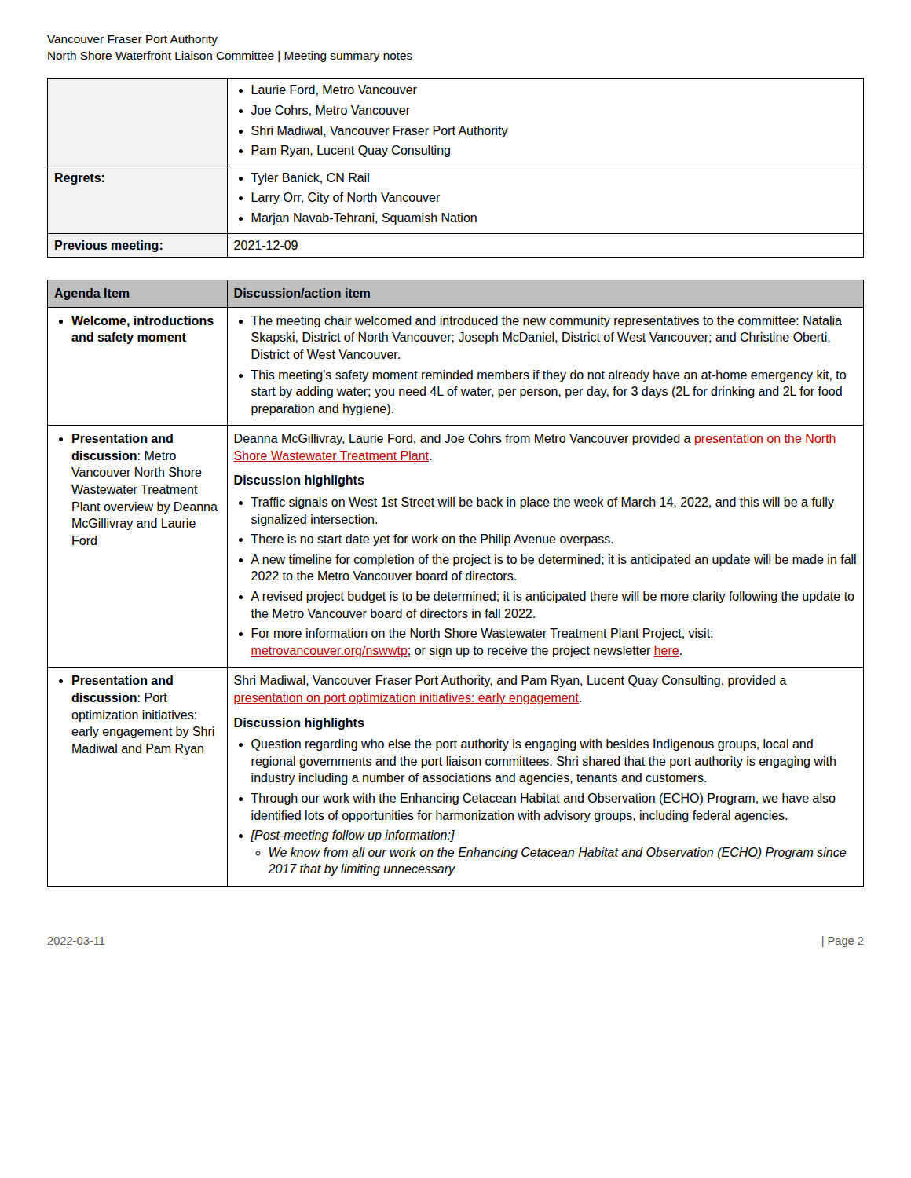Vancouver Fraser Port Authority
North Shore Waterfront Liaison Committee | Meeting summary notes
| | Laurie Ford, Metro Vancouver Joe Cohrs, Metro Vancouver Shri Madiwal, Vancouver Fraser Port Authority Pam Ryan, Lucent Quay Consulting |
| Regrets: | Tyler Banick, CN Rail Larry Orr, City of North Vancouver Marjan Navab-Tehrani, Squamish Nation |
| Previous meeting: | 2021-12-09 |
| Agenda Item | Discussion/action item |
| --- | --- |
| Welcome, introductions and safety moment | The meeting chair welcomed and introduced the new community representatives to the committee: Natalia Skapski, District of North Vancouver; Joseph McDaniel, District of West Vancouver; and Christine Oberti, District of West Vancouver. This meeting's safety moment reminded members if they do not already have an at-home emergency kit, to start by adding water; you need 4L of water, per person, per day, for 3 days (2L for drinking and 2L for food preparation and hygiene). |
| Presentation and discussion : Metro Vancouver North Shore Wastewater Treatment Plant overview by Deanna McGillivray and Laurie Ford | Deanna McGillivray, Laurie Ford, and Joe Cohrs from Metro Vancouver provided a presentation on the North Shore Wastewater Treatment Plant . Discussion highlights Traffic signals on West 1st Street will be back in place the week of March 14, 2022, and this will be a fully signalized intersection. There is no start date yet for work on the Philip Avenue overpass. A new timeline for completion of the project is to be determined; it is anticipated an update will be made in fall 2022 to the Metro Vancouver board of directors. A revised project budget is to be determined; it is anticipated there will be more clarity following the update to the Metro Vancouver board of directors in fall 2022. For more information on the North Shore Wastewater Treatment Plant Project, visit: metrovancouver.org/nswwtp ; or sign up to receive the project newsletter here . |
| Presentation and discussion : Port optimization initiatives: early engagement by Shri Madiwal and Pam Ryan | Shri Madiwal, Vancouver Fraser Port Authority, and Pam Ryan, Lucent Quay Consulting, provided a presentation on port optimization initiatives: early engagement . Discussion highlights Question regarding who else the port authority is engaging with besides Indigenous groups, local and regional governments and the port liaison committees. Shri shared that the port authority is engaging with industry including a number of associations and agencies, tenants and customers. Through our work with the Enhancing Cetacean Habitat and Observation (ECHO) Program, we have also identified lots of opportunities for harmonization with advisory groups, including federal agencies. [Post-meeting follow up information:] We know from all our work on the Enhancing Cetacean Habitat and Observation (ECHO) Program since 2017 that by limiting unnecessary |
2022-03-11
| Page 2